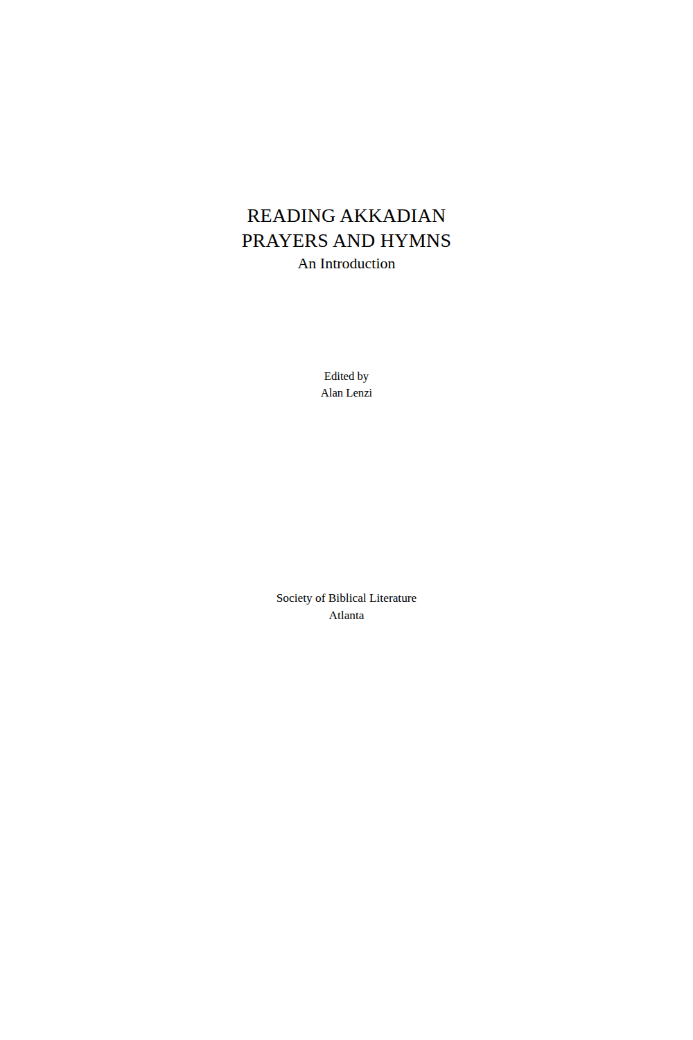READING AKKADIAN
PRAYERS AND HYMNS
An Introduction
Edited by
Alan Lenzi
Society of Biblical Literature
Atlanta